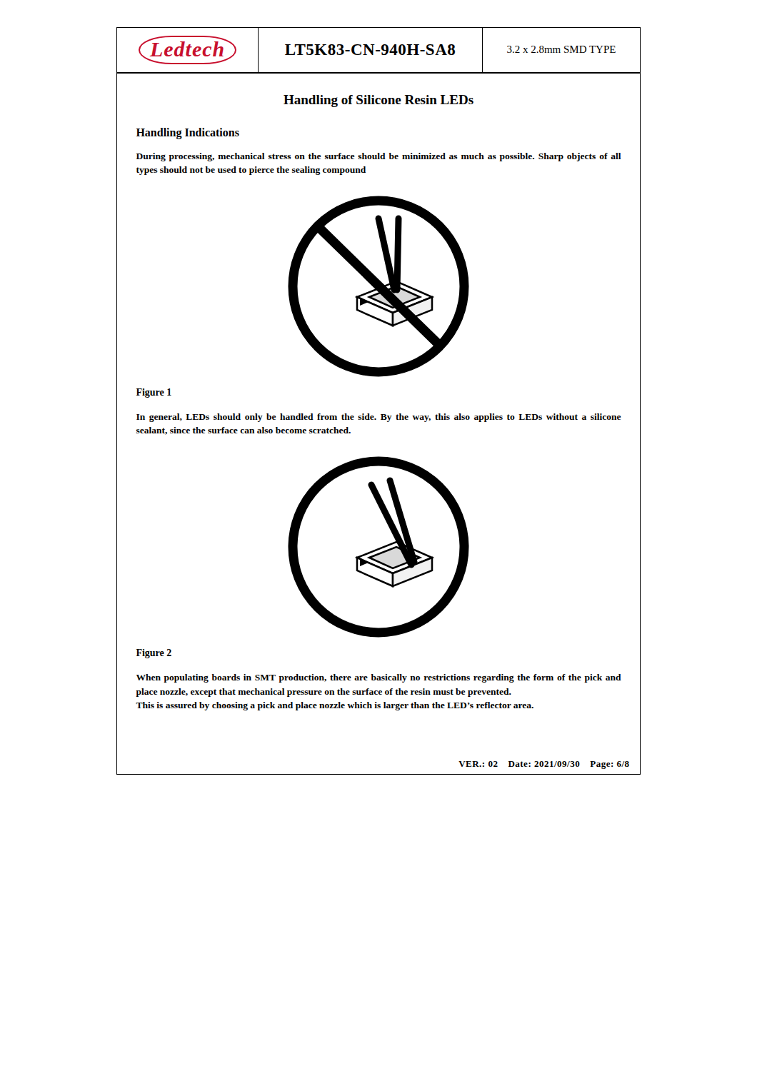Ledtech
LT5K83-CN-940H-SA8
3.2 x 2.8mm SMD TYPE
Handling of Silicone Resin LEDs
Handling Indications
During processing, mechanical stress on the surface should be minimized as much as possible. Sharp objects of all types should not be used to pierce the sealing compound
Figure 1
In general, LEDs should only be handled from the side. By the way, this also applies to LEDs without a silicone sealant, since the surface can also become scratched.
Figure 2
When populating boards in SMT production, there are basically no restrictions regarding the form of the pick and place nozzle, except that mechanical pressure on the surface of the resin must be prevented.
This is assured by choosing a pick and place nozzle which is larger than the LED’s reflector area.
VER.: 02Date: 2021/09/30 Page: 6/8